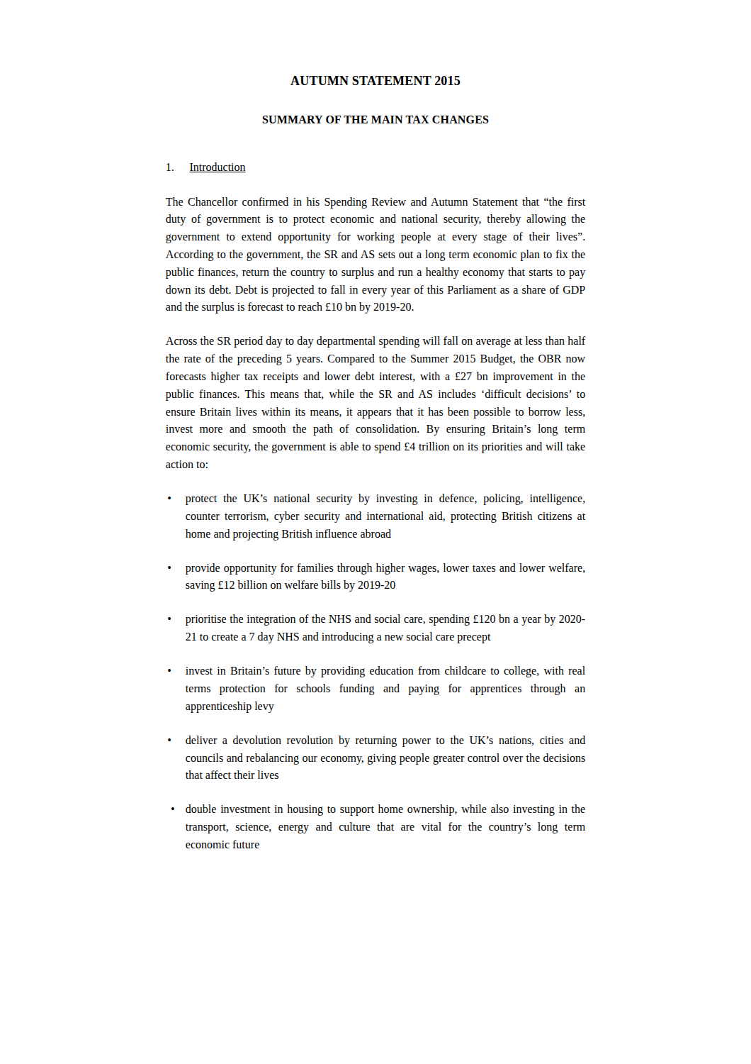AUTUMN STATEMENT 2015
SUMMARY OF THE MAIN TAX CHANGES
1. Introduction
The Chancellor confirmed in his Spending Review and Autumn Statement that “the first duty of government is to protect economic and national security, thereby allowing the government to extend opportunity for working people at every stage of their lives”. According to the government, the SR and AS sets out a long term economic plan to fix the public finances, return the country to surplus and run a healthy economy that starts to pay down its debt. Debt is projected to fall in every year of this Parliament as a share of GDP and the surplus is forecast to reach £10 bn by 2019-20.
Across the SR period day to day departmental spending will fall on average at less than half the rate of the preceding 5 years. Compared to the Summer 2015 Budget, the OBR now forecasts higher tax receipts and lower debt interest, with a £27 bn improvement in the public finances. This means that, while the SR and AS includes ‘difficult decisions’ to ensure Britain lives within its means, it appears that it has been possible to borrow less, invest more and smooth the path of consolidation. By ensuring Britain’s long term economic security, the government is able to spend £4 trillion on its priorities and will take action to:
protect the UK’s national security by investing in defence, policing, intelligence, counter terrorism, cyber security and international aid, protecting British citizens at home and projecting British influence abroad
provide opportunity for families through higher wages, lower taxes and lower welfare, saving £12 billion on welfare bills by 2019-20
prioritise the integration of the NHS and social care, spending £120 bn a year by 2020-21 to create a 7 day NHS and introducing a new social care precept
invest in Britain’s future by providing education from childcare to college, with real terms protection for schools funding and paying for apprentices through an apprenticeship levy
deliver a devolution revolution by returning power to the UK’s nations, cities and councils and rebalancing our economy, giving people greater control over the decisions that affect their lives
double investment in housing to support home ownership, while also investing in the transport, science, energy and culture that are vital for the country’s long term economic future